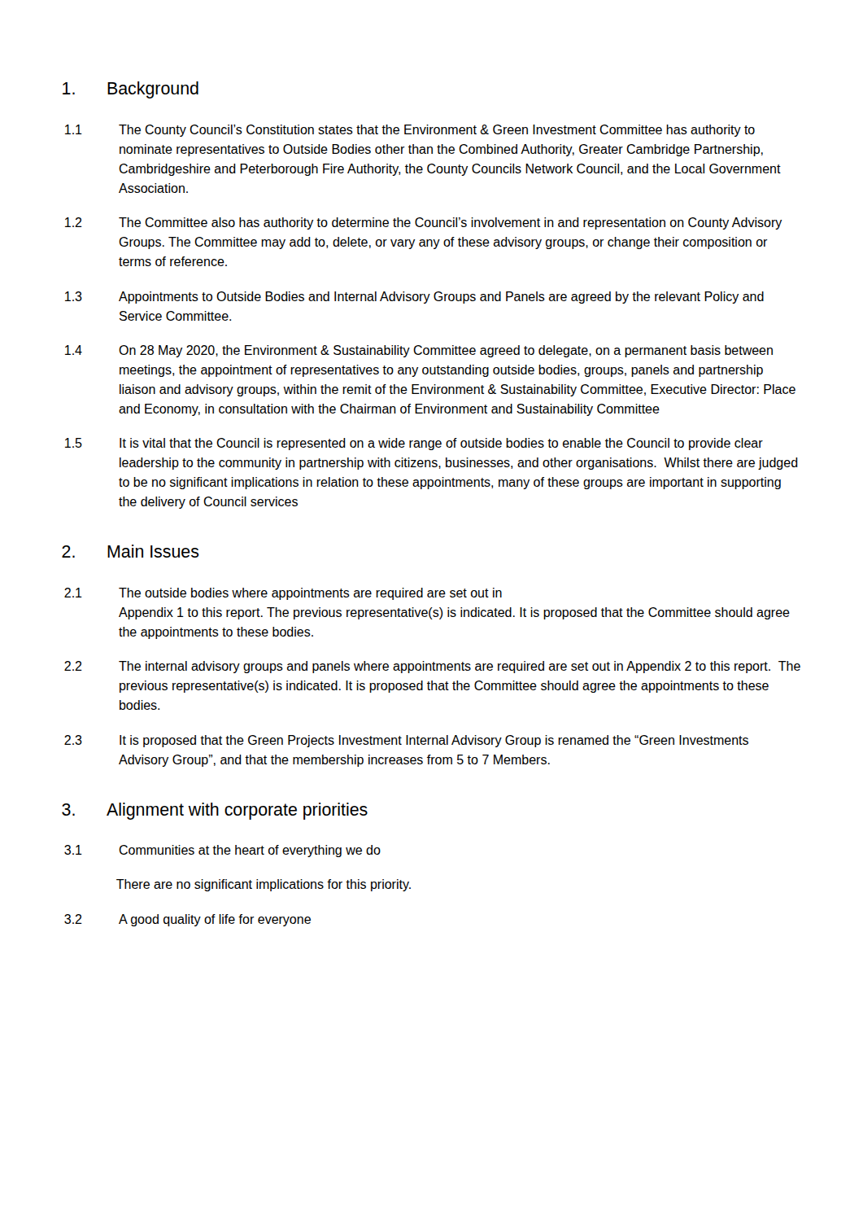1. Background
1.1
The County Council’s Constitution states that the Environment & Green Investment Committee has authority to nominate representatives to Outside Bodies other than the Combined Authority, Greater Cambridge Partnership, Cambridgeshire and Peterborough Fire Authority, the County Councils Network Council, and the Local Government Association.
1.2
The Committee also has authority to determine the Council’s involvement in and representation on County Advisory Groups. The Committee may add to, delete, or vary any of these advisory groups, or change their composition or terms of reference.
1.3
Appointments to Outside Bodies and Internal Advisory Groups and Panels are agreed by the relevant Policy and Service Committee.
1.4
On 28 May 2020, the Environment & Sustainability Committee agreed to delegate, on a permanent basis between meetings, the appointment of representatives to any outstanding outside bodies, groups, panels and partnership liaison and advisory groups, within the remit of the Environment & Sustainability Committee, Executive Director: Place and Economy, in consultation with the Chairman of Environment and Sustainability Committee
1.5
It is vital that the Council is represented on a wide range of outside bodies to enable the Council to provide clear leadership to the community in partnership with citizens, businesses, and other organisations. Whilst there are judged to be no significant implications in relation to these appointments, many of these groups are important in supporting the delivery of Council services
2. Main Issues
2.1
The outside bodies where appointments are required are set out in
Appendix 1 to this report. The previous representative(s) is indicated. It is proposed that the Committee should agree the appointments to these bodies.
2.2
The internal advisory groups and panels where appointments are required are set out in Appendix 2 to this report. The previous representative(s) is indicated. It is proposed that the Committee should agree the appointments to these bodies.
2.3
It is proposed that the Green Projects Investment Internal Advisory Group is renamed the “Green Investments Advisory Group”, and that the membership increases from 5 to 7 Members.
3. Alignment with corporate priorities
3.1
Communities at the heart of everything we do
There are no significant implications for this priority.
3.2
A good quality of life for everyone